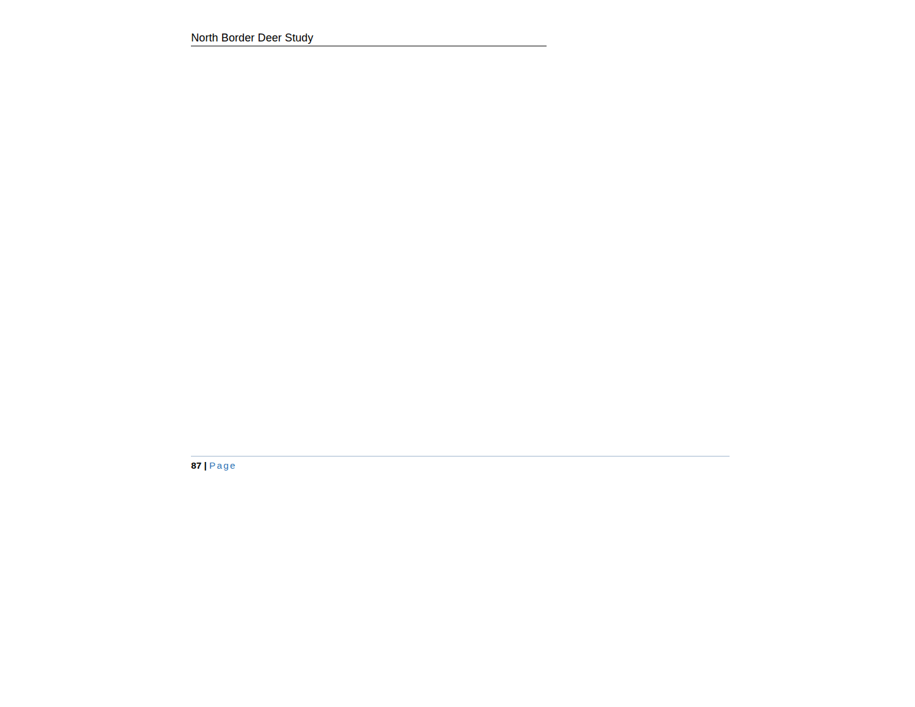North Border Deer Study
87 | Page